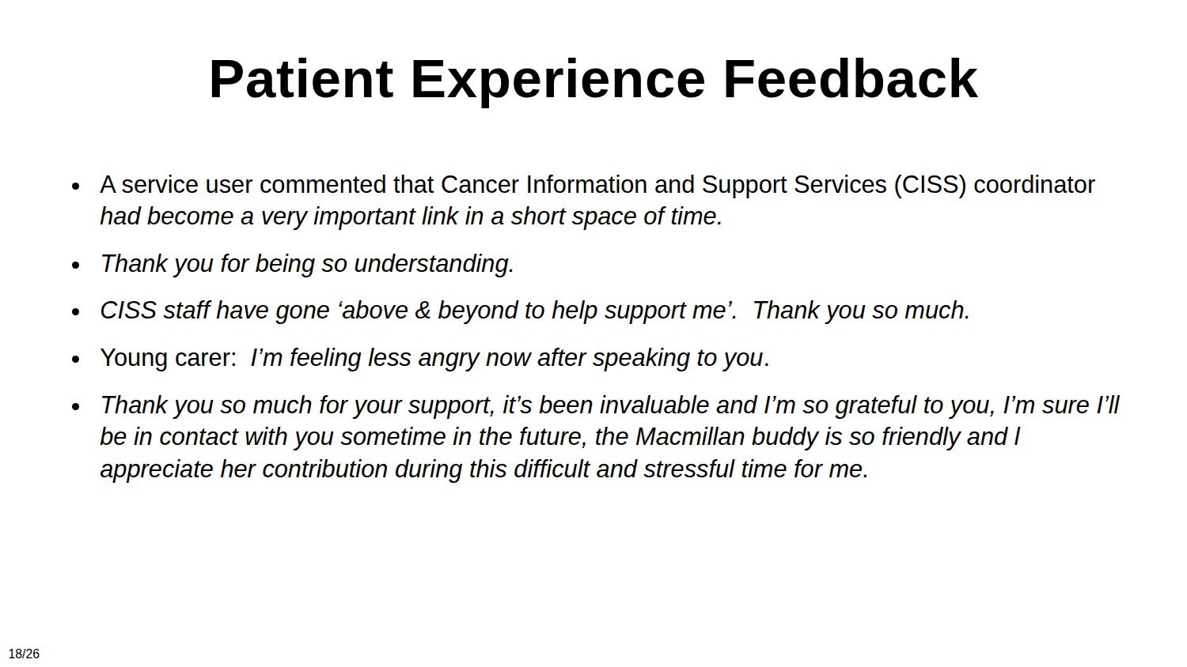Patient Experience Feedback
A service user commented that Cancer Information and Support Services (CISS) coordinator had become a very important link in a short space of time.
Thank you for being so understanding.
CISS staff have gone ‘above & beyond to help support me’. Thank you so much.
Young carer: I’m feeling less angry now after speaking to you.
Thank you so much for your support, it’s been invaluable and I’m so grateful to you, I’m sure I’ll be in contact with you sometime in the future, the Macmillan buddy is so friendly and l appreciate her contribution during this difficult and stressful time for me.
18/26